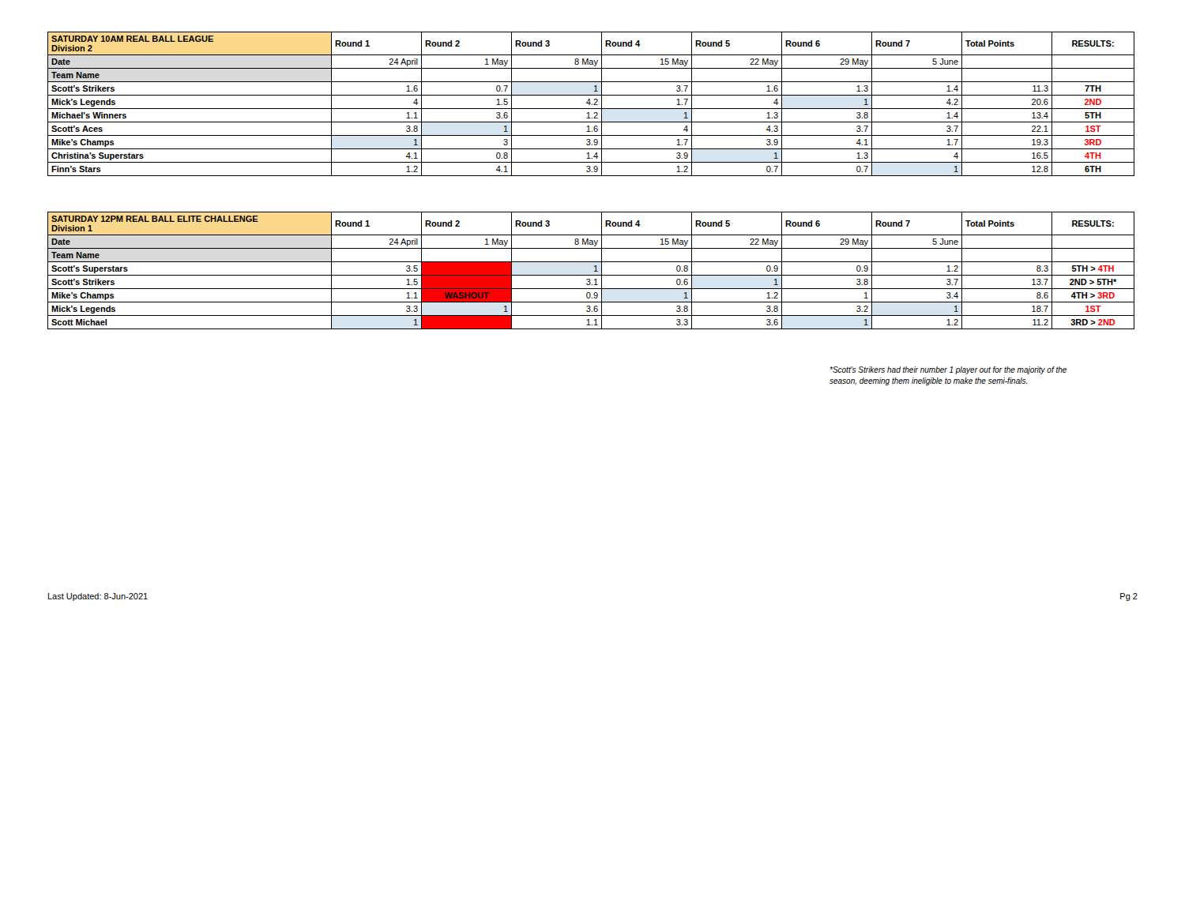| SATURDAY 10AM REAL BALL LEAGUE Division 2 | Round 1 | Round 2 | Round 3 | Round 4 | Round 5 | Round 6 | Round 7 | Total Points | RESULTS: |
| Date | 24 April | 1 May | 8 May | 15 May | 22 May | 29 May | 5 June | | |
| Team Name | | | | | | | | | |
| Scott's Strikers | 1.6 | 0.7 | 1 | 3.7 | 1.6 | 1.3 | 1.4 | 11.3 | 7TH |
| Mick's Legends | 4 | 1.5 | 4.2 | 1.7 | 4 | 1 | 4.2 | 20.6 | 2ND |
| Michael's Winners | 1.1 | 3.6 | 1.2 | 1 | 1.3 | 3.8 | 1.4 | 13.4 | 5TH |
| Scott's Aces | 3.8 | 1 | 1.6 | 4 | 4.3 | 3.7 | 3.7 | 22.1 | 1ST |
| Mike’s Champs | 1 | 3 | 3.9 | 1.7 | 3.9 | 4.1 | 1.7 | 19.3 | 3RD |
| Christina’s Superstars | 4.1 | 0.8 | 1.4 | 3.9 | 1 | 1.3 | 4 | 16.5 | 4TH |
| Finn’s Stars | 1.2 | 4.1 | 3.9 | 1.2 | 0.7 | 0.7 | 1 | 12.8 | 6TH |
| SATURDAY 12PM REAL BALL ELITE CHALLENGE Division 1 | Round 1 | Round 2 | Round 3 | Round 4 | Round 5 | Round 6 | Round 7 | Total Points | RESULTS: |
| Date | 24 April | 1 May | 8 May | 15 May | 22 May | 29 May | 5 June | | |
| Team Name | | | | | | | | | |
| Scott's Superstars | 3.5 | | 1 | 0.8 | 0.9 | 0.9 | 1.2 | 8.3 | 5TH > 4TH |
| Scott's Strikers | 1.5 | | 3.1 | 0.6 | 1 | 3.8 | 3.7 | 13.7 | 2ND > 5TH* |
| Mike’s Champs | 1.1 | WASHOUT | 0.9 | 1 | 1.2 | 1 | 3.4 | 8.6 | 4TH > 3RD |
| Mick's Legends | 3.3 | 1 | 3.6 | 3.8 | 3.8 | 3.2 | 1 | 18.7 | 1ST |
| Scott Michael | 1 | | 1.1 | 3.3 | 3.6 | 1 | 1.2 | 11.2 | 3RD > 2ND |
*Scott's Strikers had their number 1 player out for the majority of the season, deeming them ineligible to make the semi-finals.
Last Updated: 8-Jun-2021 Pg 2